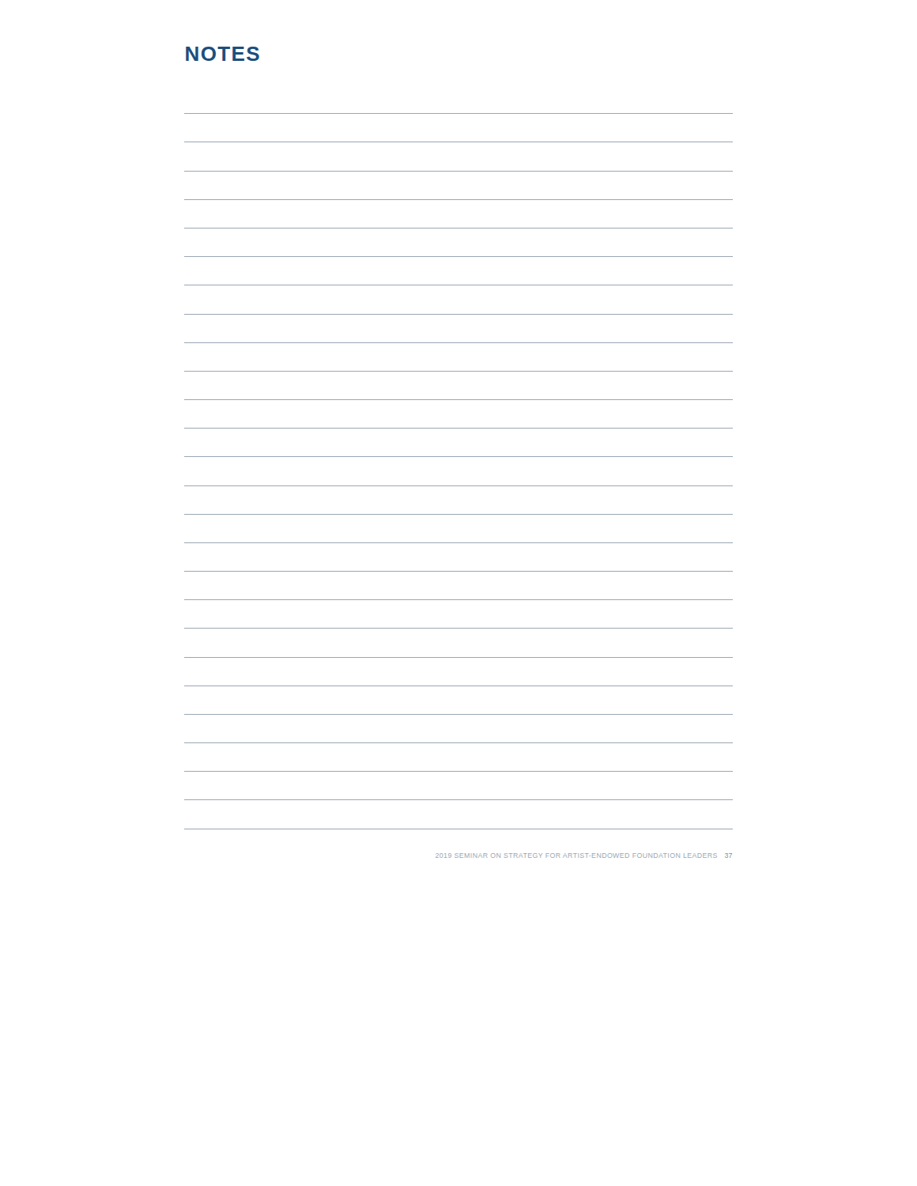Notes
2019 Seminar on Strategy for Artist-Endowed Foundation Leaders37